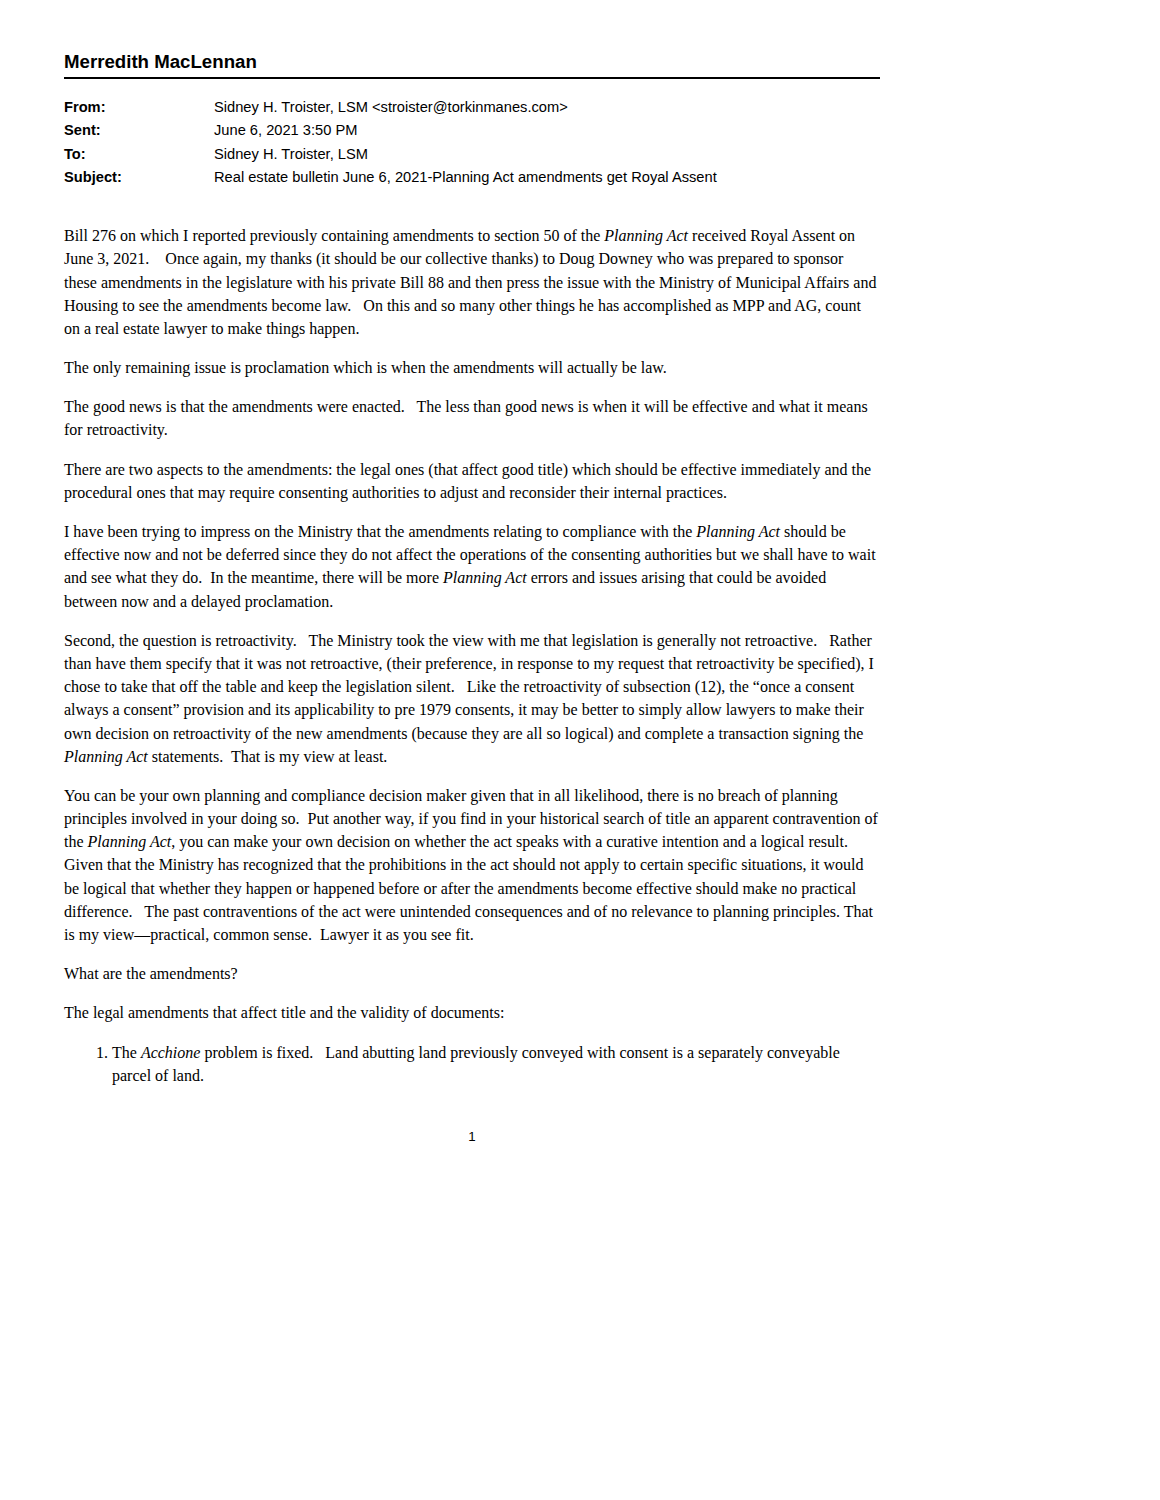Merredith MacLennan
| From: | Sidney H. Troister, LSM <stroister@torkinmanes.com> |
| Sent: | June 6, 2021 3:50 PM |
| To: | Sidney H. Troister, LSM |
| Subject: | Real estate bulletin June 6, 2021-Planning Act amendments get Royal Assent |
Bill 276 on which I reported previously containing amendments to section 50 of the Planning Act received Royal Assent on June 3, 2021. Once again, my thanks (it should be our collective thanks) to Doug Downey who was prepared to sponsor these amendments in the legislature with his private Bill 88 and then press the issue with the Ministry of Municipal Affairs and Housing to see the amendments become law. On this and so many other things he has accomplished as MPP and AG, count on a real estate lawyer to make things happen.
The only remaining issue is proclamation which is when the amendments will actually be law.
The good news is that the amendments were enacted. The less than good news is when it will be effective and what it means for retroactivity.
There are two aspects to the amendments: the legal ones (that affect good title) which should be effective immediately and the procedural ones that may require consenting authorities to adjust and reconsider their internal practices.
I have been trying to impress on the Ministry that the amendments relating to compliance with the Planning Act should be effective now and not be deferred since they do not affect the operations of the consenting authorities but we shall have to wait and see what they do. In the meantime, there will be more Planning Act errors and issues arising that could be avoided between now and a delayed proclamation.
Second, the question is retroactivity. The Ministry took the view with me that legislation is generally not retroactive. Rather than have them specify that it was not retroactive, (their preference, in response to my request that retroactivity be specified), I chose to take that off the table and keep the legislation silent. Like the retroactivity of subsection (12), the “once a consent always a consent” provision and its applicability to pre 1979 consents, it may be better to simply allow lawyers to make their own decision on retroactivity of the new amendments (because they are all so logical) and complete a transaction signing the Planning Act statements. That is my view at least.
You can be your own planning and compliance decision maker given that in all likelihood, there is no breach of planning principles involved in your doing so. Put another way, if you find in your historical search of title an apparent contravention of the Planning Act, you can make your own decision on whether the act speaks with a curative intention and a logical result. Given that the Ministry has recognized that the prohibitions in the act should not apply to certain specific situations, it would be logical that whether they happen or happened before or after the amendments become effective should make no practical difference. The past contraventions of the act were unintended consequences and of no relevance to planning principles. That is my view—practical, common sense. Lawyer it as you see fit.
What are the amendments?
The legal amendments that affect title and the validity of documents:
The Acchione problem is fixed. Land abutting land previously conveyed with consent is a separately conveyable parcel of land.
1